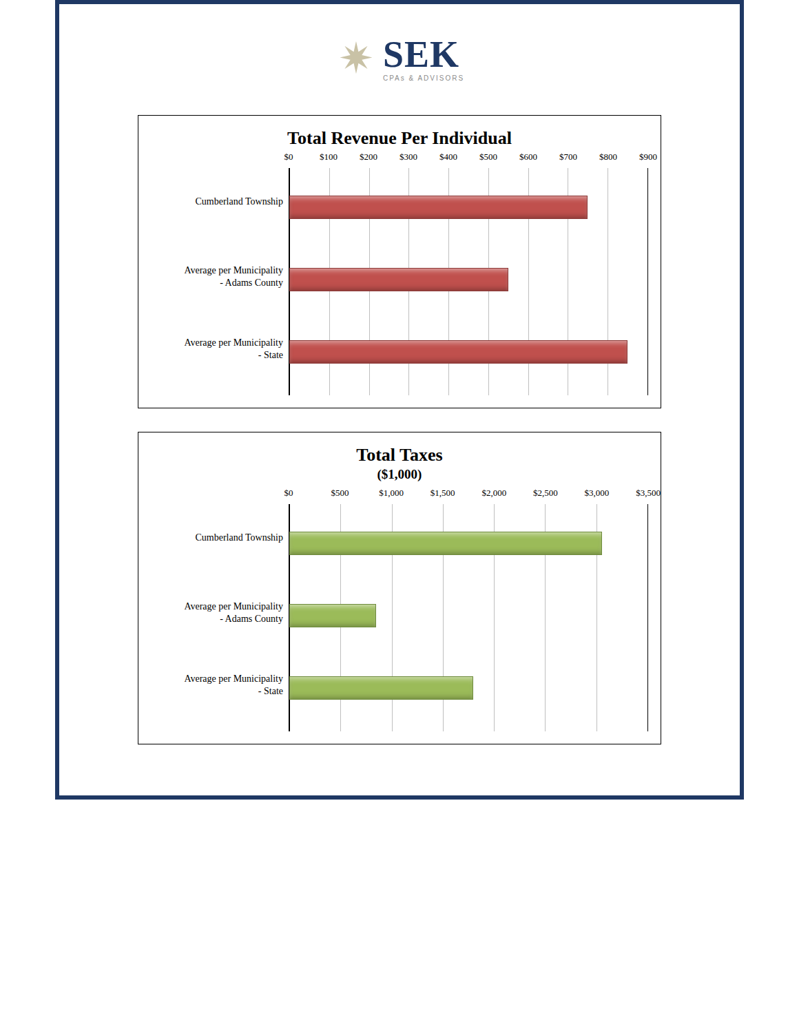✷
SEK
CPAs & ADVISORS
Total Revenue Per Individual
| | $0 $100 $200 $300 $400 $500 $600 $700 $800 $900 |
| Cumberland Township Average per Municipality - Adams County Average per Municipality - State | |
Total Taxes
($1,000)
| | $0 $500 $1,000 $1,500 $2,000 $2,500 $3,000 $3,500 |
| Cumberland Township Average per Municipality - Adams County Average per Municipality - State | |